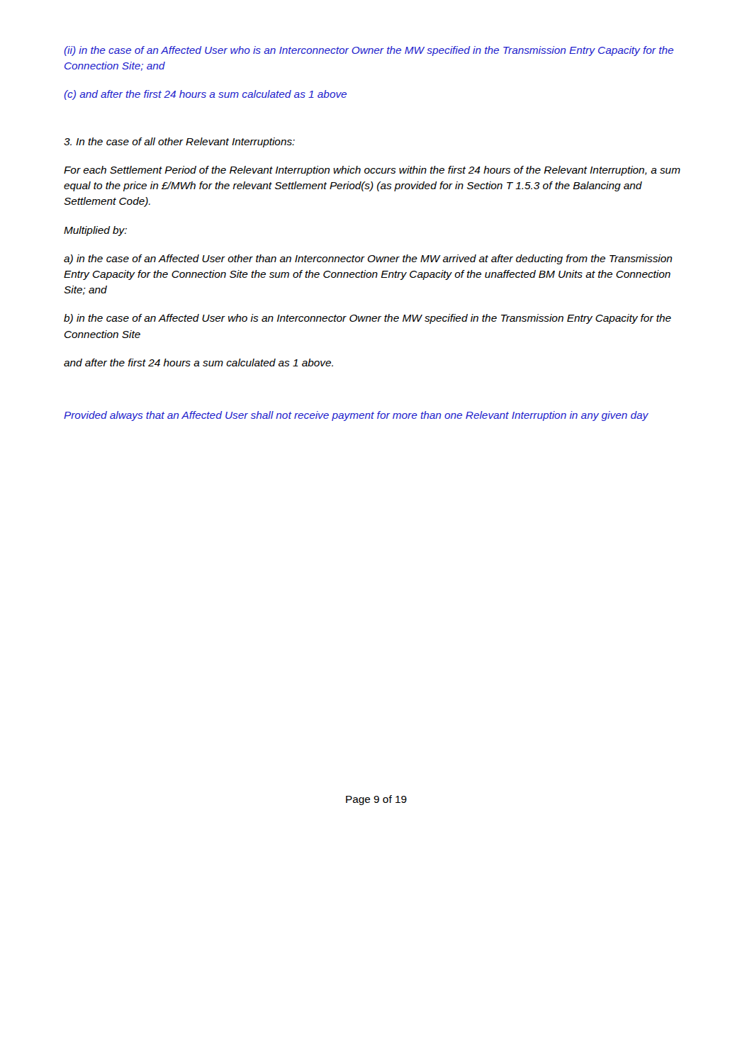(ii) in the case of an Affected User who is an Interconnector Owner the MW specified in the Transmission Entry Capacity for the Connection Site; and
(c) and after the first 24 hours a sum calculated as 1 above
3. In the case of all other Relevant Interruptions:
For each Settlement Period of the Relevant Interruption which occurs within the first 24 hours of the Relevant Interruption, a sum equal to the price in £/MWh for the relevant Settlement Period(s) (as provided for in Section T 1.5.3 of the Balancing and Settlement Code).
Multiplied by:
a) in the case of an Affected User other than an Interconnector Owner the MW arrived at after deducting from the Transmission Entry Capacity for the Connection Site the sum of the Connection Entry Capacity of the unaffected BM Units at the Connection Site; and
b) in the case of an Affected User who is an Interconnector Owner the MW specified in the Transmission Entry Capacity for the Connection Site
and after the first 24 hours a sum calculated as 1 above.
Provided always that an Affected User shall not receive payment for more than one Relevant Interruption in any given day
Page 9 of 19